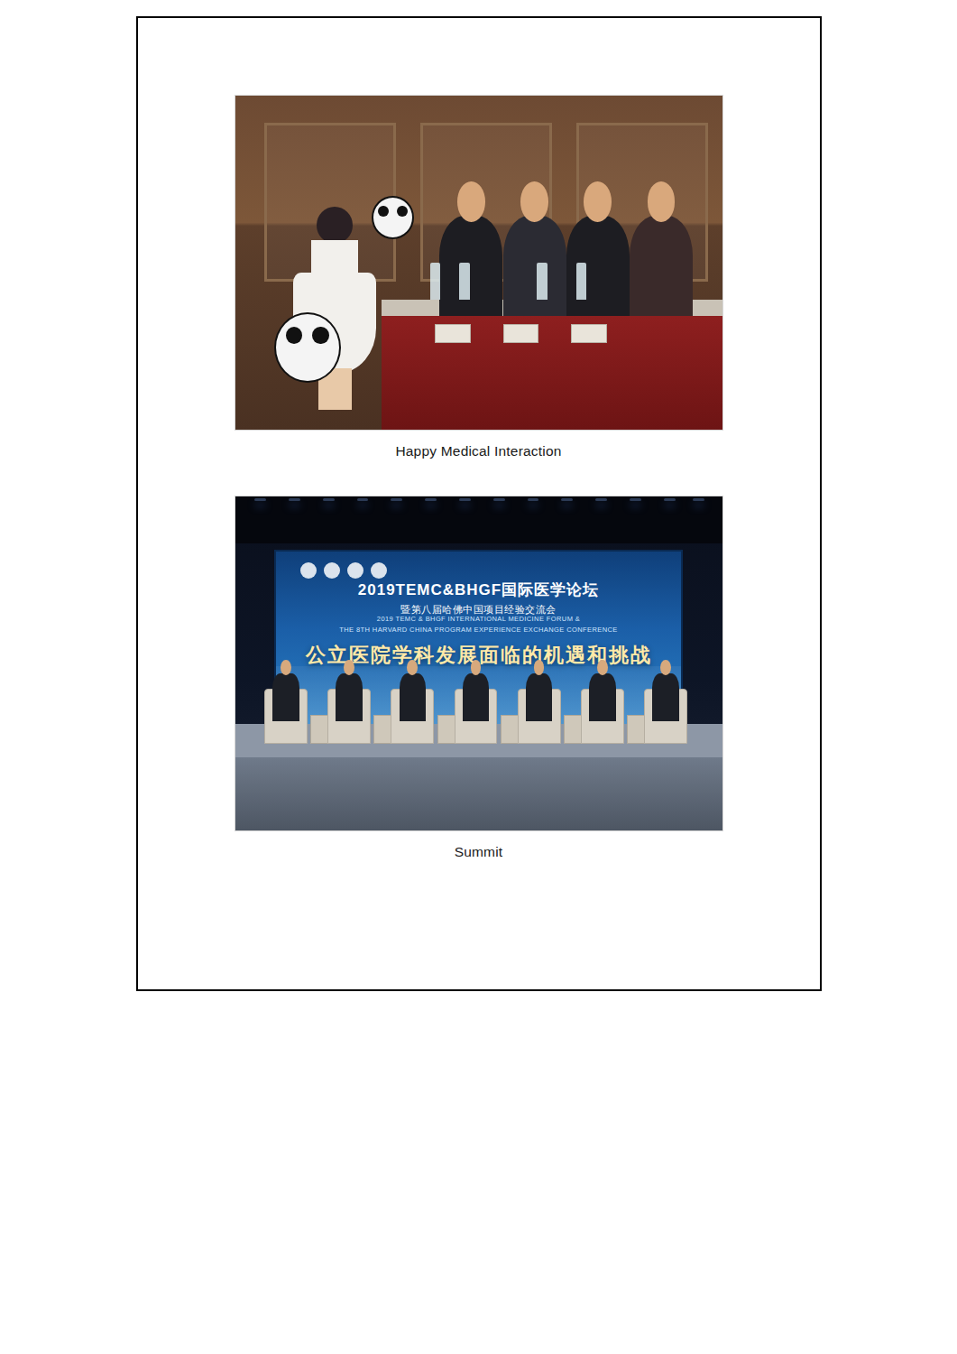Happy Medical Interaction
2019TEMC&BHGF国际医学论坛 暨第八届哈佛中国项目经验交流会
2019 TEMC & BHGF INTERNATIONAL MEDICINE FORUM &
THE 8TH HARVARD CHINA PROGRAM EXPERIENCE EXCHANGE CONFERENCE
公立医院学科发展面临的机遇和挑战
Summit